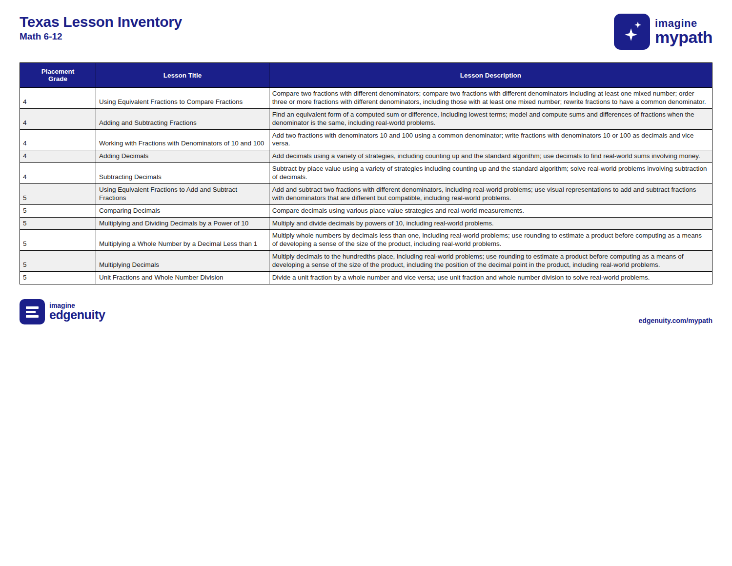Texas Lesson Inventory
Math 6-12
imagine
mypath
| Placement Grade | Lesson Title | Lesson Description |
| --- | --- | --- |
| 4 | Using Equivalent Fractions to Compare Fractions | Compare two fractions with different denominators; compare two fractions with different denominators including at least one mixed number; order three or more fractions with different denominators, including those with at least one mixed number; rewrite fractions to have a common denominator. |
| 4 | Adding and Subtracting Fractions | Find an equivalent form of a computed sum or difference, including lowest terms; model and compute sums and differences of fractions when the denominator is the same, including real-world problems. |
| 4 | Working with Fractions with Denominators of 10 and 100 | Add two fractions with denominators 10 and 100 using a common denominator; write fractions with denominators 10 or 100 as decimals and vice versa. |
| 4 | Adding Decimals | Add decimals using a variety of strategies, including counting up and the standard algorithm; use decimals to find real-world sums involving money. |
| 4 | Subtracting Decimals | Subtract by place value using a variety of strategies including counting up and the standard algorithm; solve real-world problems involving subtraction of decimals. |
| 5 | Using Equivalent Fractions to Add and Subtract Fractions | Add and subtract two fractions with different denominators, including real-world problems; use visual representations to add and subtract fractions with denominators that are different but compatible, including real-world problems. |
| 5 | Comparing Decimals | Compare decimals using various place value strategies and real-world measurements. |
| 5 | Multiplying and Dividing Decimals by a Power of 10 | Multiply and divide decimals by powers of 10, including real-world problems. |
| 5 | Multiplying a Whole Number by a Decimal Less than 1 | Multiply whole numbers by decimals less than one, including real-world problems; use rounding to estimate a product before computing as a means of developing a sense of the size of the product, including real-world problems. |
| 5 | Multiplying Decimals | Multiply decimals to the hundredths place, including real-world problems; use rounding to estimate a product before computing as a means of developing a sense of the size of the product, including the position of the decimal point in the product, including real-world problems. |
| 5 | Unit Fractions and Whole Number Division | Divide a unit fraction by a whole number and vice versa; use unit fraction and whole number division to solve real-world problems. |
imagine
edgenuity
edgenuity.com/mypath